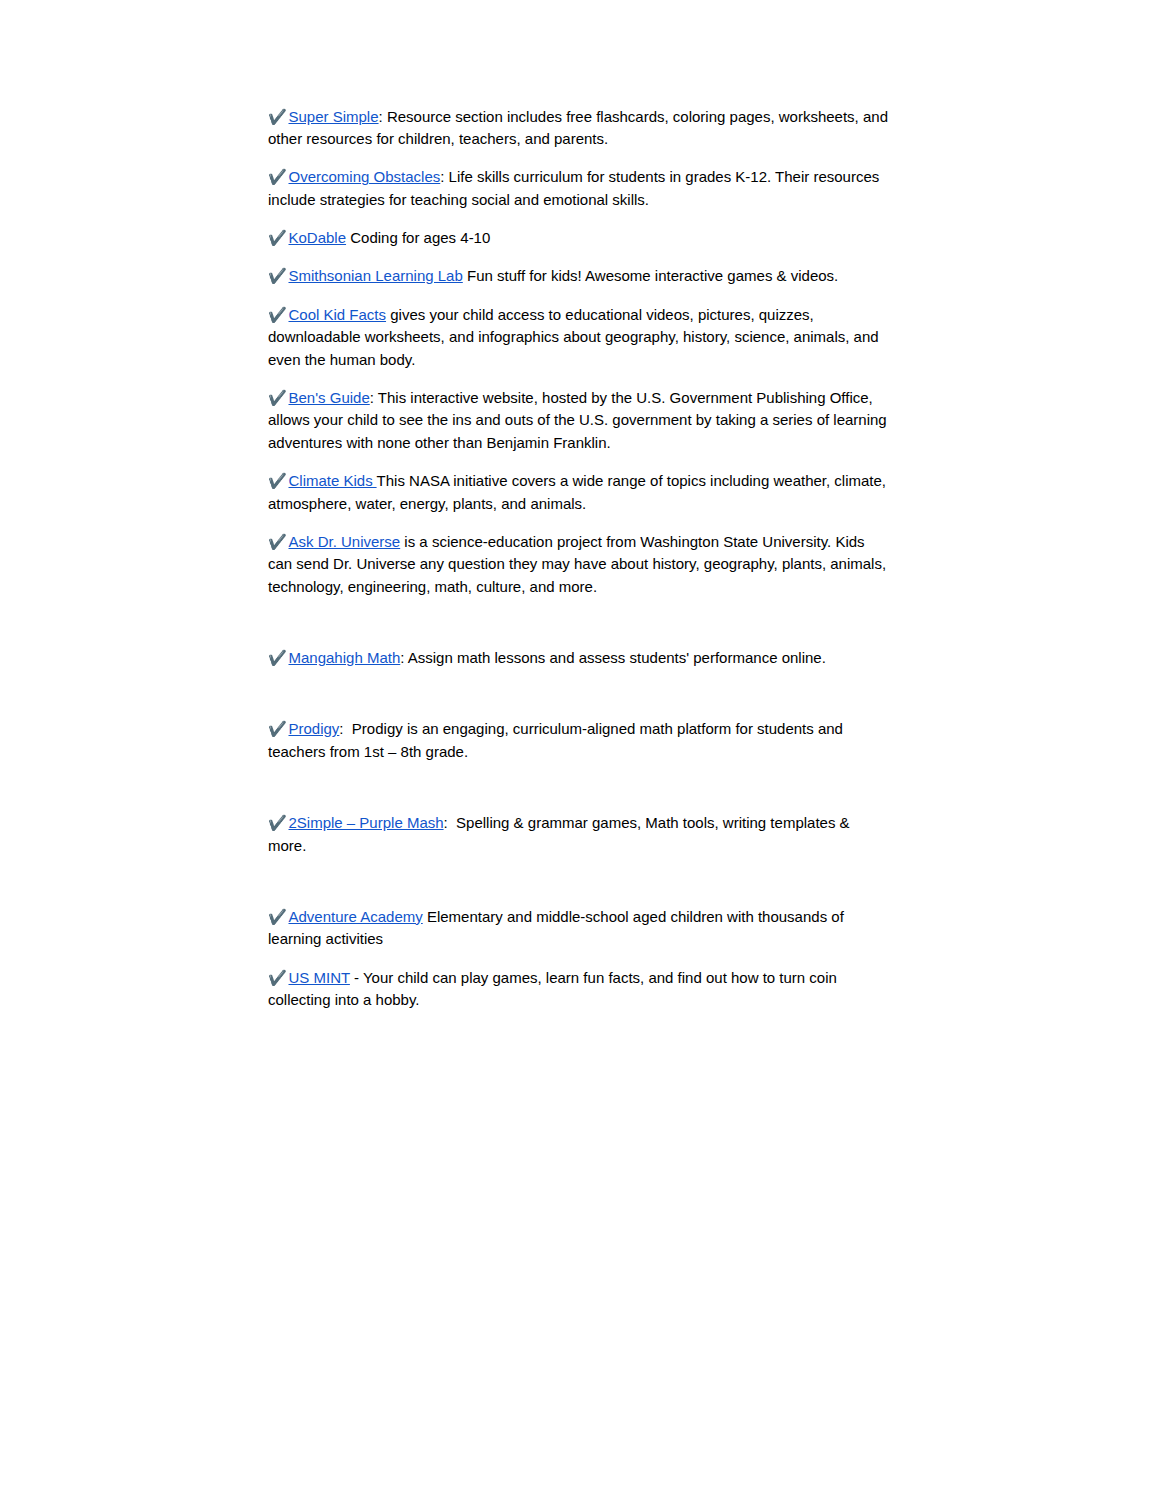✔️Super Simple: Resource section includes free flashcards, coloring pages, worksheets, and other resources for children, teachers, and parents.
✔️Overcoming Obstacles: Life skills curriculum for students in grades K-12. Their resources include strategies for teaching social and emotional skills.
✔️KoDable Coding for ages 4-10
✔️Smithsonian Learning Lab Fun stuff for kids! Awesome interactive games & videos.
✔️Cool Kid Facts gives your child access to educational videos, pictures, quizzes, downloadable worksheets, and infographics about geography, history, science, animals, and even the human body.
✔️Ben's Guide: This interactive website, hosted by the U.S. Government Publishing Office, allows your child to see the ins and outs of the U.S. government by taking a series of learning adventures with none other than Benjamin Franklin.
✔️Climate Kids This NASA initiative covers a wide range of topics including weather, climate, atmosphere, water, energy, plants, and animals.
✔️Ask Dr. Universe is a science-education project from Washington State University. Kids can send Dr. Universe any question they may have about history, geography, plants, animals, technology, engineering, math, culture, and more.
✔️Mangahigh Math: Assign math lessons and assess students' performance online.
✔️Prodigy: Prodigy is an engaging, curriculum-aligned math platform for students and teachers from 1st – 8th grade.
✔️2Simple – Purple Mash: Spelling & grammar games, Math tools, writing templates & more.
✔️Adventure Academy Elementary and middle-school aged children with thousands of learning activities
✔️US MINT - Your child can play games, learn fun facts, and find out how to turn coin collecting into a hobby.